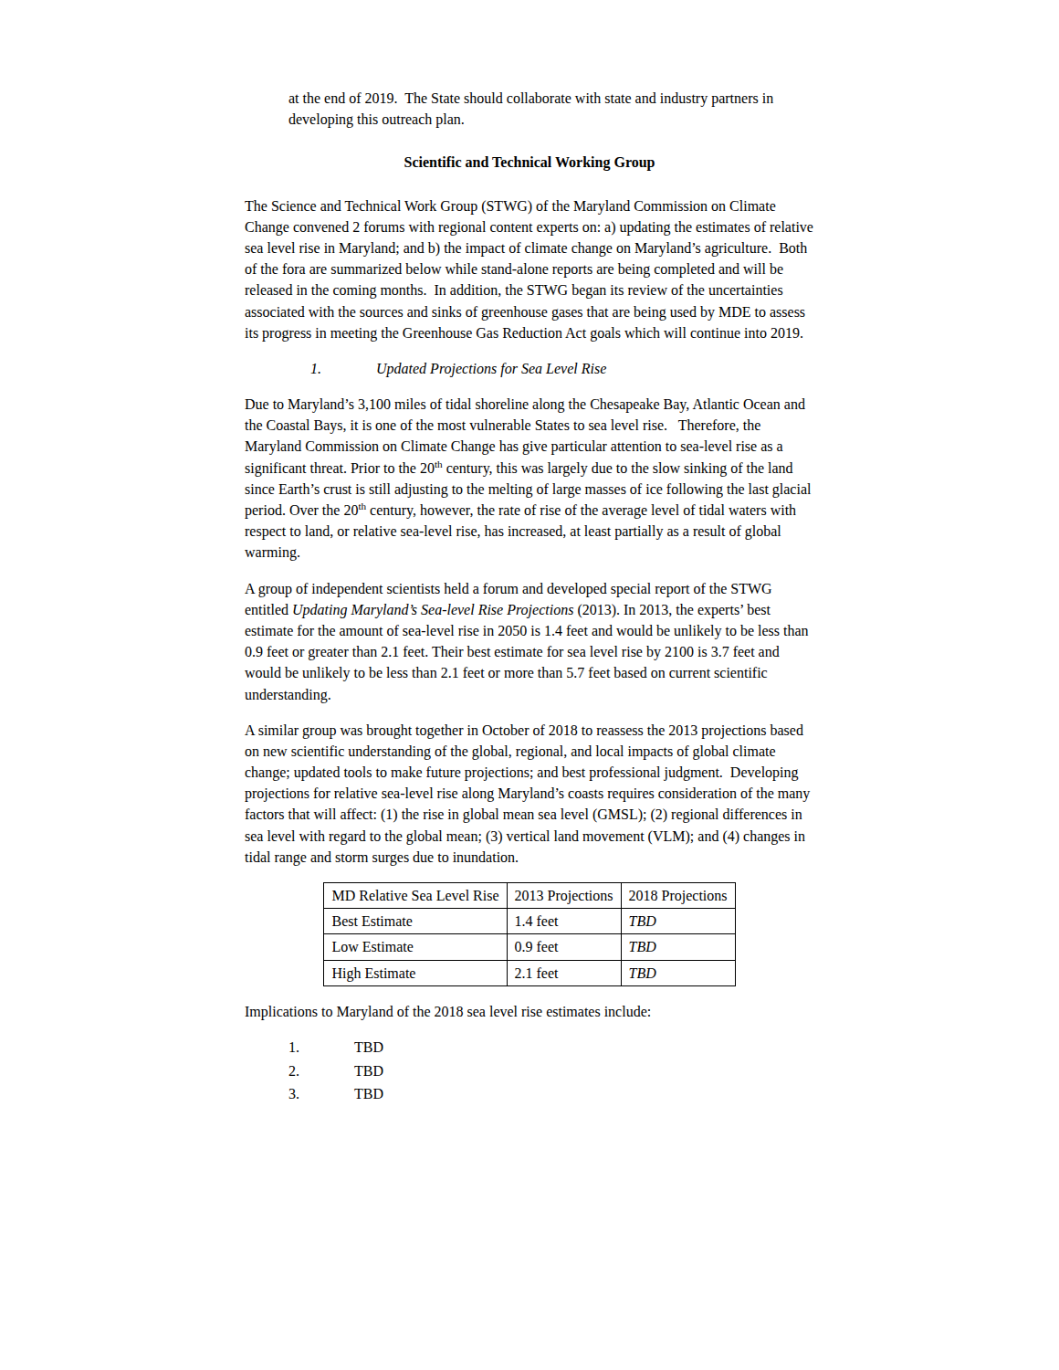at the end of 2019. The State should collaborate with state and industry partners in developing this outreach plan.
Scientific and Technical Working Group
The Science and Technical Work Group (STWG) of the Maryland Commission on Climate Change convened 2 forums with regional content experts on: a) updating the estimates of relative sea level rise in Maryland; and b) the impact of climate change on Maryland’s agriculture. Both of the fora are summarized below while stand-alone reports are being completed and will be released in the coming months. In addition, the STWG began its review of the uncertainties associated with the sources and sinks of greenhouse gases that are being used by MDE to assess its progress in meeting the Greenhouse Gas Reduction Act goals which will continue into 2019.
1. Updated Projections for Sea Level Rise
Due to Maryland’s 3,100 miles of tidal shoreline along the Chesapeake Bay, Atlantic Ocean and the Coastal Bays, it is one of the most vulnerable States to sea level rise. Therefore, the Maryland Commission on Climate Change has give particular attention to sea-level rise as a significant threat. Prior to the 20th century, this was largely due to the slow sinking of the land since Earth’s crust is still adjusting to the melting of large masses of ice following the last glacial period. Over the 20th century, however, the rate of rise of the average level of tidal waters with respect to land, or relative sea-level rise, has increased, at least partially as a result of global warming.
A group of independent scientists held a forum and developed special report of the STWG entitled Updating Maryland’s Sea-level Rise Projections (2013). In 2013, the experts’ best estimate for the amount of sea-level rise in 2050 is 1.4 feet and would be unlikely to be less than 0.9 feet or greater than 2.1 feet. Their best estimate for sea level rise by 2100 is 3.7 feet and would be unlikely to be less than 2.1 feet or more than 5.7 feet based on current scientific understanding.
A similar group was brought together in October of 2018 to reassess the 2013 projections based on new scientific understanding of the global, regional, and local impacts of global climate change; updated tools to make future projections; and best professional judgment. Developing projections for relative sea-level rise along Maryland’s coasts requires consideration of the many factors that will affect: (1) the rise in global mean sea level (GMSL); (2) regional differences in sea level with regard to the global mean; (3) vertical land movement (VLM); and (4) changes in tidal range and storm surges due to inundation.
| MD Relative Sea Level Rise | 2013 Projections | 2018 Projections |
| Best Estimate | 1.4 feet | TBD |
| Low Estimate | 0.9 feet | TBD |
| High Estimate | 2.1 feet | TBD |
Implications to Maryland of the 2018 sea level rise estimates include:
1. TBD
2. TBD
3. TBD